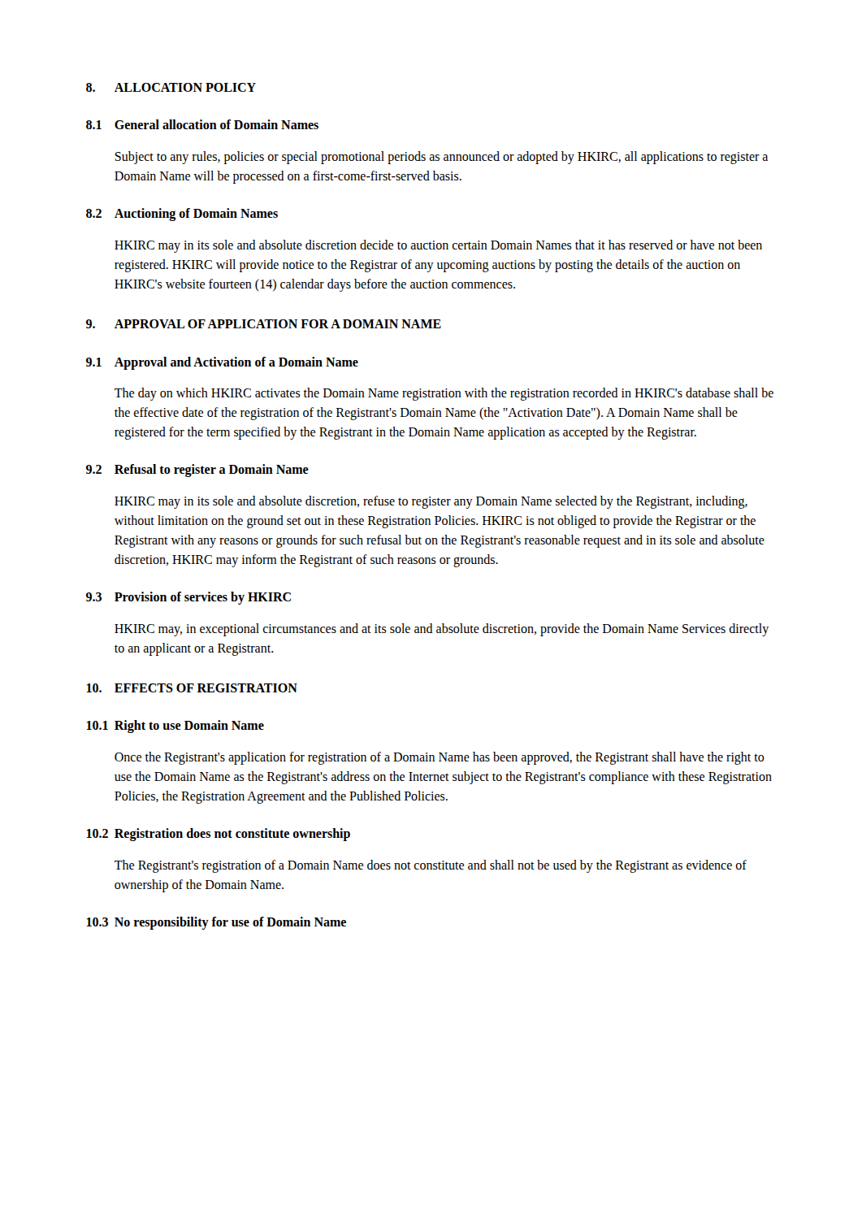8. ALLOCATION POLICY
8.1 General allocation of Domain Names
Subject to any rules, policies or special promotional periods as announced or adopted by HKIRC, all applications to register a Domain Name will be processed on a first-come-first-served basis.
8.2 Auctioning of Domain Names
HKIRC may in its sole and absolute discretion decide to auction certain Domain Names that it has reserved or have not been registered. HKIRC will provide notice to the Registrar of any upcoming auctions by posting the details of the auction on HKIRC's website fourteen (14) calendar days before the auction commences.
9. APPROVAL OF APPLICATION FOR A DOMAIN NAME
9.1 Approval and Activation of a Domain Name
The day on which HKIRC activates the Domain Name registration with the registration recorded in HKIRC's database shall be the effective date of the registration of the Registrant's Domain Name (the "Activation Date"). A Domain Name shall be registered for the term specified by the Registrant in the Domain Name application as accepted by the Registrar.
9.2 Refusal to register a Domain Name
HKIRC may in its sole and absolute discretion, refuse to register any Domain Name selected by the Registrant, including, without limitation on the ground set out in these Registration Policies. HKIRC is not obliged to provide the Registrar or the Registrant with any reasons or grounds for such refusal but on the Registrant's reasonable request and in its sole and absolute discretion, HKIRC may inform the Registrant of such reasons or grounds.
9.3 Provision of services by HKIRC
HKIRC may, in exceptional circumstances and at its sole and absolute discretion, provide the Domain Name Services directly to an applicant or a Registrant.
10. EFFECTS OF REGISTRATION
10.1 Right to use Domain Name
Once the Registrant's application for registration of a Domain Name has been approved, the Registrant shall have the right to use the Domain Name as the Registrant's address on the Internet subject to the Registrant's compliance with these Registration Policies, the Registration Agreement and the Published Policies.
10.2 Registration does not constitute ownership
The Registrant's registration of a Domain Name does not constitute and shall not be used by the Registrant as evidence of ownership of the Domain Name.
10.3 No responsibility for use of Domain Name